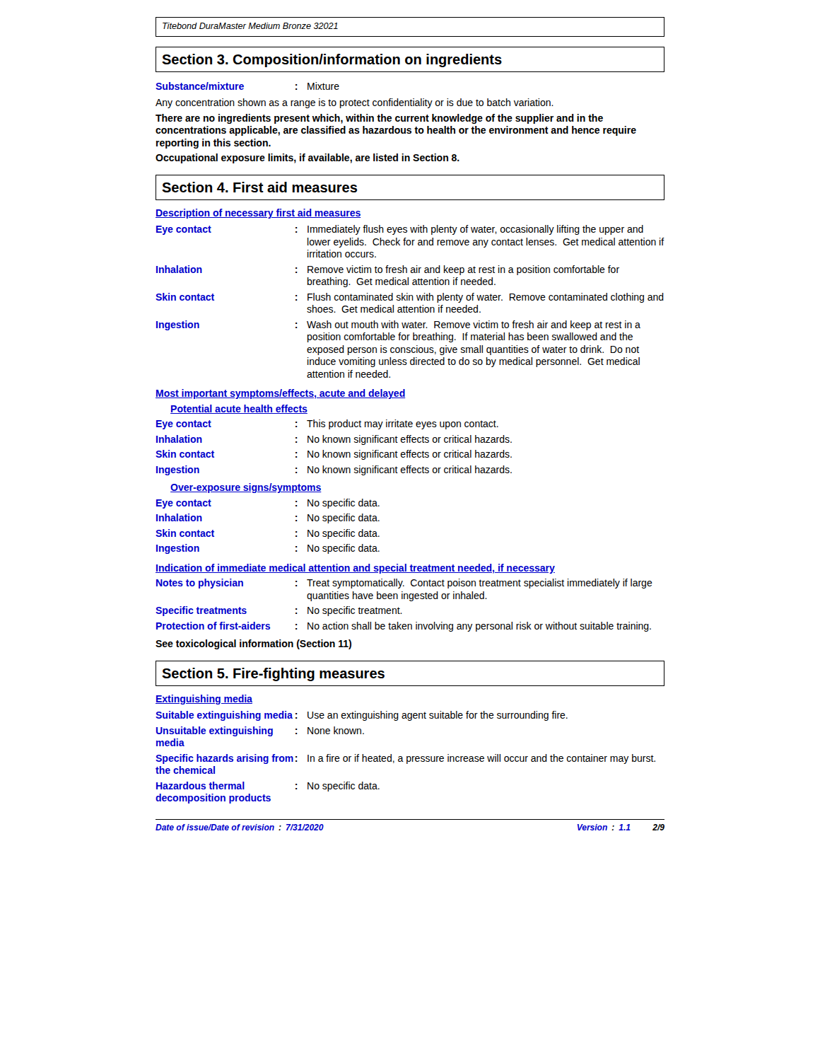Titebond DuraMaster Medium Bronze 32021
Section 3. Composition/information on ingredients
| Substance/mixture | : | Mixture |
Any concentration shown as a range is to protect confidentiality or is due to batch variation.
There are no ingredients present which, within the current knowledge of the supplier and in the concentrations applicable, are classified as hazardous to health or the environment and hence require reporting in this section.
Occupational exposure limits, if available, are listed in Section 8.
Section 4. First aid measures
Description of necessary first aid measures
| Eye contact | : | Immediately flush eyes with plenty of water, occasionally lifting the upper and lower eyelids. Check for and remove any contact lenses. Get medical attention if irritation occurs. |
| Inhalation | : | Remove victim to fresh air and keep at rest in a position comfortable for breathing. Get medical attention if needed. |
| Skin contact | : | Flush contaminated skin with plenty of water. Remove contaminated clothing and shoes. Get medical attention if needed. |
| Ingestion | : | Wash out mouth with water. Remove victim to fresh air and keep at rest in a position comfortable for breathing. If material has been swallowed and the exposed person is conscious, give small quantities of water to drink. Do not induce vomiting unless directed to do so by medical personnel. Get medical attention if needed. |
Most important symptoms/effects, acute and delayed
Potential acute health effects
| Eye contact | : | This product may irritate eyes upon contact. |
| Inhalation | : | No known significant effects or critical hazards. |
| Skin contact | : | No known significant effects or critical hazards. |
| Ingestion | : | No known significant effects or critical hazards. |
Over-exposure signs/symptoms
| Eye contact | : | No specific data. |
| Inhalation | : | No specific data. |
| Skin contact | : | No specific data. |
| Ingestion | : | No specific data. |
Indication of immediate medical attention and special treatment needed, if necessary
| Notes to physician | : | Treat symptomatically. Contact poison treatment specialist immediately if large quantities have been ingested or inhaled. |
| Specific treatments | : | No specific treatment. |
| Protection of first-aiders | : | No action shall be taken involving any personal risk or without suitable training. |
See toxicological information (Section 11)
Section 5. Fire-fighting measures
Extinguishing media
| Suitable extinguishing media | : | Use an extinguishing agent suitable for the surrounding fire. |
| Unsuitable extinguishing media | : | None known. |
| Specific hazards arising from the chemical | : | In a fire or if heated, a pressure increase will occur and the container may burst. |
| Hazardous thermal decomposition products | : | No specific data. |
Date of issue/Date of revision: 7/31/2020
Version: 1.1 2/9